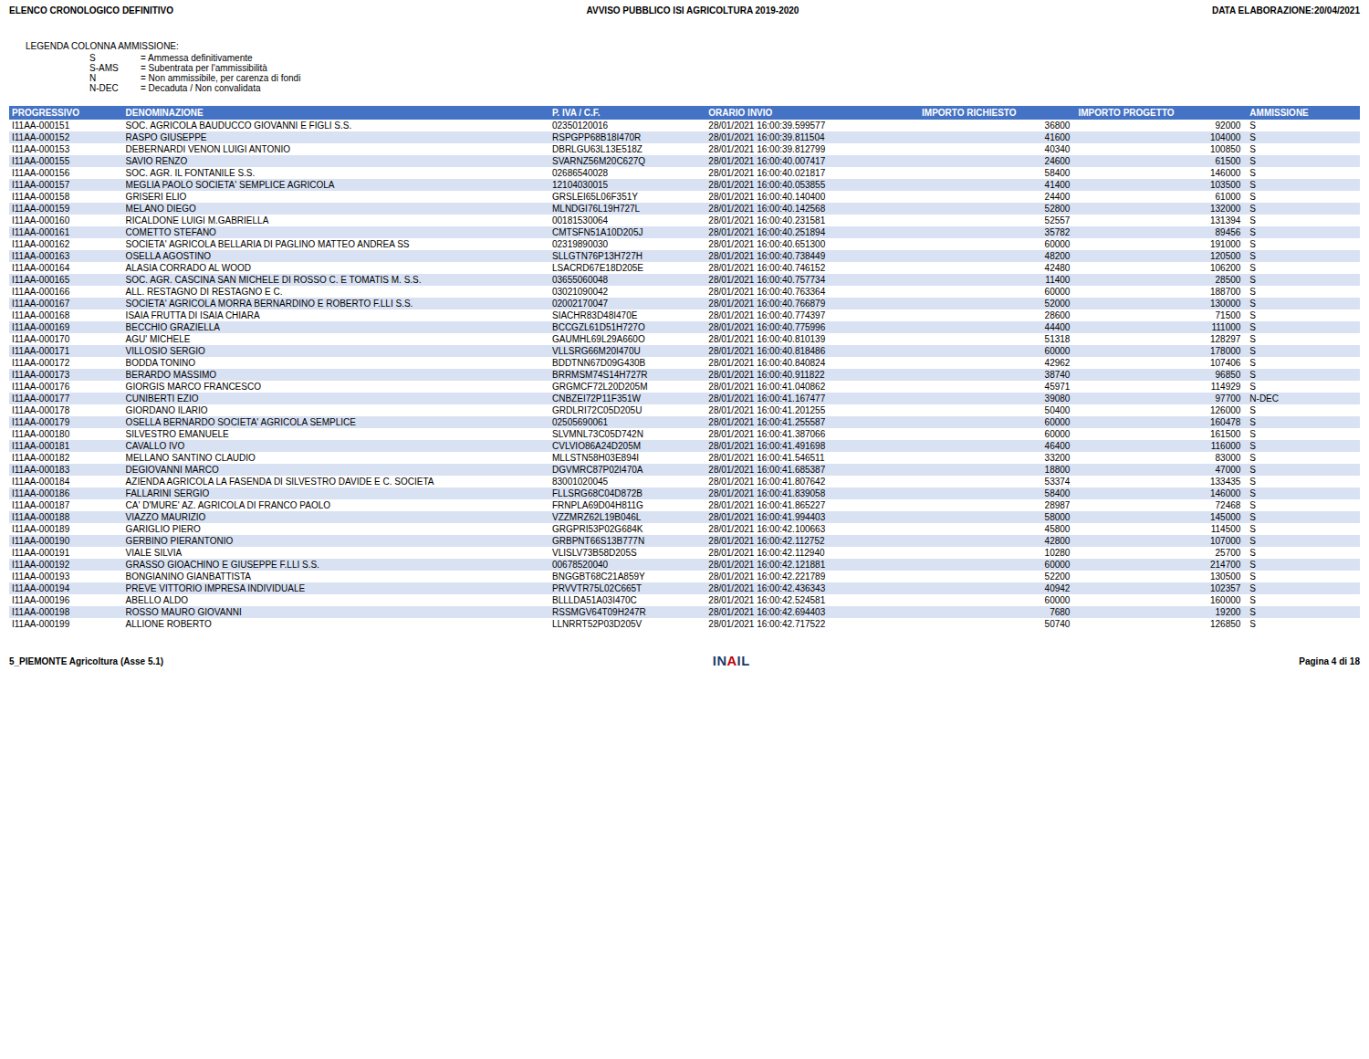ELENCO CRONOLOGICO DEFINITIVO
AVVISO PUBBLICO ISI AGRICOLTURA 2019-2020
DATA ELABORAZIONE:20/04/2021
LEGENDA COLONNA AMMISSIONE:
| S | = Ammessa definitivamente |
| S-AMS | = Subentrata per l'ammissibilità |
| N | = Non ammissibile, per carenza di fondi |
| N-DEC | = Decaduta / Non convalidata |
| PROGRESSIVO | DENOMINAZIONE | P. IVA / C.F. | ORARIO INVIO | IMPORTO RICHIESTO | IMPORTO PROGETTO | AMMISSIONE |
| --- | --- | --- | --- | --- | --- | --- |
| I11AA-000151 | SOC. AGRICOLA BAUDUCCO GIOVANNI E FIGLI S.S. | 02350120016 | 28/01/2021 16:00:39.599577 | 36800 | 92000 | S |
| I11AA-000152 | RASPO GIUSEPPE | RSPGPP68B18I470R | 28/01/2021 16:00:39.811504 | 41600 | 104000 | S |
| I11AA-000153 | DEBERNARDI VENON LUIGI ANTONIO | DBRLGU63L13E518Z | 28/01/2021 16:00:39.812799 | 40340 | 100850 | S |
| I11AA-000155 | SAVIO RENZO | SVARNZ56M20C627Q | 28/01/2021 16:00:40.007417 | 24600 | 61500 | S |
| I11AA-000156 | SOC. AGR. IL FONTANILE S.S. | 02686540028 | 28/01/2021 16:00:40.021817 | 58400 | 146000 | S |
| I11AA-000157 | MEGLIA PAOLO SOCIETA' SEMPLICE AGRICOLA | 12104030015 | 28/01/2021 16:00:40.053855 | 41400 | 103500 | S |
| I11AA-000158 | GRISERI ELIO | GRSLEI65L06F351Y | 28/01/2021 16:00:40.140400 | 24400 | 61000 | S |
| I11AA-000159 | MELANO DIEGO | MLNDGI76L19H727L | 28/01/2021 16:00:40.142568 | 52800 | 132000 | S |
| I11AA-000160 | RICALDONE LUIGI M.GABRIELLA | 00181530064 | 28/01/2021 16:00:40.231581 | 52557 | 131394 | S |
| I11AA-000161 | COMETTO STEFANO | CMTSFN51A10D205J | 28/01/2021 16:00:40.251894 | 35782 | 89456 | S |
| I11AA-000162 | SOCIETA' AGRICOLA BELLARIA DI PAGLINO MATTEO ANDREA SS | 02319890030 | 28/01/2021 16:00:40.651300 | 60000 | 191000 | S |
| I11AA-000163 | OSELLA AGOSTINO | SLLGTN76P13H727H | 28/01/2021 16:00:40.738449 | 48200 | 120500 | S |
| I11AA-000164 | ALASIA CORRADO AL WOOD | LSACRD67E18D205E | 28/01/2021 16:00:40.746152 | 42480 | 106200 | S |
| I11AA-000165 | SOC. AGR. CASCINA SAN MICHELE DI ROSSO C. E TOMATIS M. S.S. | 03655060048 | 28/01/2021 16:00:40.757734 | 11400 | 28500 | S |
| I11AA-000166 | ALL. RESTAGNO DI RESTAGNO E C. | 03021090042 | 28/01/2021 16:00:40.763364 | 60000 | 188700 | S |
| I11AA-000167 | SOCIETA' AGRICOLA MORRA BERNARDINO E ROBERTO F.LLI S.S. | 02002170047 | 28/01/2021 16:00:40.766879 | 52000 | 130000 | S |
| I11AA-000168 | ISAIA FRUTTA DI ISAIA CHIARA | SIACHR83D48I470E | 28/01/2021 16:00:40.774397 | 28600 | 71500 | S |
| I11AA-000169 | BECCHIO GRAZIELLA | BCCGZL61D51H727O | 28/01/2021 16:00:40.775996 | 44400 | 111000 | S |
| I11AA-000170 | AGU' MICHELE | GAUMHL69L29A660O | 28/01/2021 16:00:40.810139 | 51318 | 128297 | S |
| I11AA-000171 | VILLOSIO SERGIO | VLLSRG66M20I470U | 28/01/2021 16:00:40.818486 | 60000 | 178000 | S |
| I11AA-000172 | BODDA TONINO | BDDTNN67D09G430B | 28/01/2021 16:00:40.840824 | 42962 | 107406 | S |
| I11AA-000173 | BERARDO MASSIMO | BRRMSM74S14H727R | 28/01/2021 16:00:40.911822 | 38740 | 96850 | S |
| I11AA-000176 | GIORGIS MARCO FRANCESCO | GRGMCF72L20D205M | 28/01/2021 16:00:41.040862 | 45971 | 114929 | S |
| I11AA-000177 | CUNIBERTI EZIO | CNBZEI72P11F351W | 28/01/2021 16:00:41.167477 | 39080 | 97700 | N-DEC |
| I11AA-000178 | GIORDANO ILARIO | GRDLRI72C05D205U | 28/01/2021 16:00:41.201255 | 50400 | 126000 | S |
| I11AA-000179 | OSELLA BERNARDO SOCIETA' AGRICOLA SEMPLICE | 02505690061 | 28/01/2021 16:00:41.255587 | 60000 | 160478 | S |
| I11AA-000180 | SILVESTRO EMANUELE | SLVMNL73C05D742N | 28/01/2021 16:00:41.387066 | 60000 | 161500 | S |
| I11AA-000181 | CAVALLO IVO | CVLVIO86A24D205M | 28/01/2021 16:00:41.491698 | 46400 | 116000 | S |
| I11AA-000182 | MELLANO SANTINO CLAUDIO | MLLSTN58H03E894I | 28/01/2021 16:00:41.546511 | 33200 | 83000 | S |
| I11AA-000183 | DEGIOVANNI MARCO | DGVMRC87P02I470A | 28/01/2021 16:00:41.685387 | 18800 | 47000 | S |
| I11AA-000184 | AZIENDA AGRICOLA LA FASENDA DI SILVESTRO DAVIDE E C. SOCIETA | 83001020045 | 28/01/2021 16:00:41.807642 | 53374 | 133435 | S |
| I11AA-000186 | FALLARINI SERGIO | FLLSRG68C04D872B | 28/01/2021 16:00:41.839058 | 58400 | 146000 | S |
| I11AA-000187 | CA' D'MURE' AZ. AGRICOLA DI FRANCO PAOLO | FRNPLA69D04H811G | 28/01/2021 16:00:41.865227 | 28987 | 72468 | S |
| I11AA-000188 | VIAZZO MAURIZIO | VZZMRZ62L19B046L | 28/01/2021 16:00:41.994403 | 58000 | 145000 | S |
| I11AA-000189 | GARIGLIO PIERO | GRGPRI53P02G684K | 28/01/2021 16:00:42.100663 | 45800 | 114500 | S |
| I11AA-000190 | GERBINO PIERANTONIO | GRBPNT66S13B777N | 28/01/2021 16:00:42.112752 | 42800 | 107000 | S |
| I11AA-000191 | VIALE SILVIA | VLISLV73B58D205S | 28/01/2021 16:00:42.112940 | 10280 | 25700 | S |
| I11AA-000192 | GRASSO GIOACHINO E GIUSEPPE F.LLI S.S. | 00678520040 | 28/01/2021 16:00:42.121881 | 60000 | 214700 | S |
| I11AA-000193 | BONGIANINO GIANBATTISTA | BNGGBT68C21A859Y | 28/01/2021 16:00:42.221789 | 52200 | 130500 | S |
| I11AA-000194 | PREVE VITTORIO IMPRESA INDIVIDUALE | PRVVTR75L02C665T | 28/01/2021 16:00:42.436343 | 40942 | 102357 | S |
| I11AA-000196 | ABELLO ALDO | BLLLDA51A03I470C | 28/01/2021 16:00:42.524581 | 60000 | 160000 | S |
| I11AA-000198 | ROSSO MAURO GIOVANNI | RSSMGV64T09H247R | 28/01/2021 16:00:42.694403 | 7680 | 19200 | S |
| I11AA-000199 | ALLIONE ROBERTO | LLNRRT52P03D205V | 28/01/2021 16:00:42.717522 | 50740 | 126850 | S |
5_PIEMONTE Agricoltura (Asse 5.1)
INAIL
Pagina 4 di 18